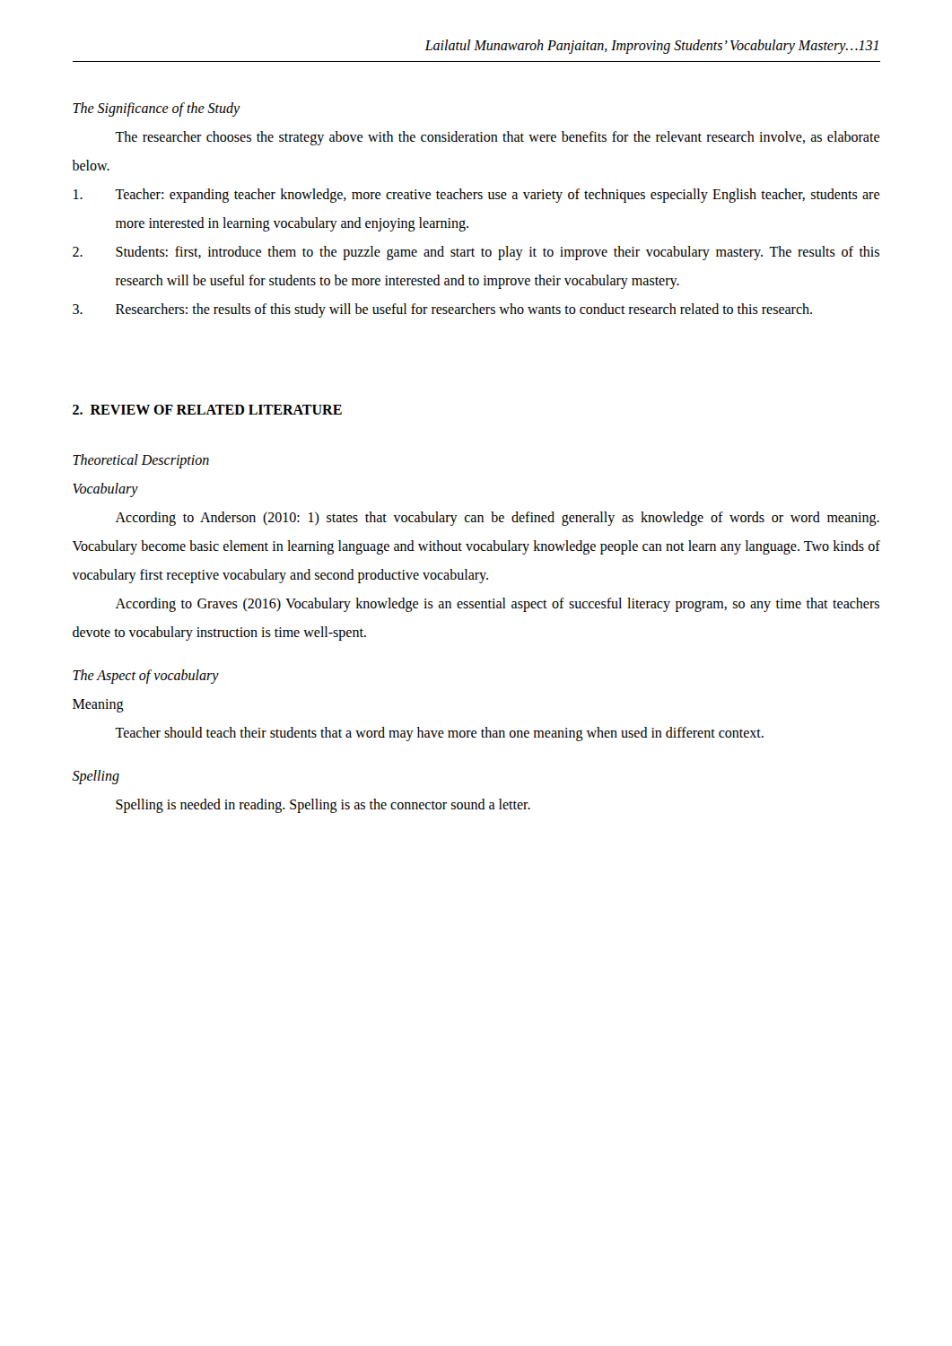Lailatul Munawaroh Panjaitan, Improving Students’ Vocabulary Mastery…131
The Significance of the Study
The researcher chooses the strategy above with the consideration that were benefits for the relevant research involve, as elaborate below.
Teacher: expanding teacher knowledge, more creative teachers use a variety of techniques especially English teacher, students are more interested in learning vocabulary and enjoying learning.
Students: first, introduce them to the puzzle game and start to play it to improve their vocabulary mastery. The results of this research will be useful for students to be more interested and to improve their vocabulary mastery.
Researchers: the results of this study will be useful for researchers who wants to conduct research related to this research.
2. REVIEW OF RELATED LITERATURE
Theoretical Description
Vocabulary
According to Anderson (2010: 1) states that vocabulary can be defined generally as knowledge of words or word meaning. Vocabulary become basic element in learning language and without vocabulary knowledge people can not learn any language. Two kinds of vocabulary first receptive vocabulary and second productive vocabulary.
According to Graves (2016) Vocabulary knowledge is an essential aspect of succesful literacy program, so any time that teachers devote to vocabulary instruction is time well-spent.
The Aspect of vocabulary
Meaning
Teacher should teach their students that a word may have more than one meaning when used in different context.
Spelling
Spelling is needed in reading. Spelling is as the connector sound a letter.